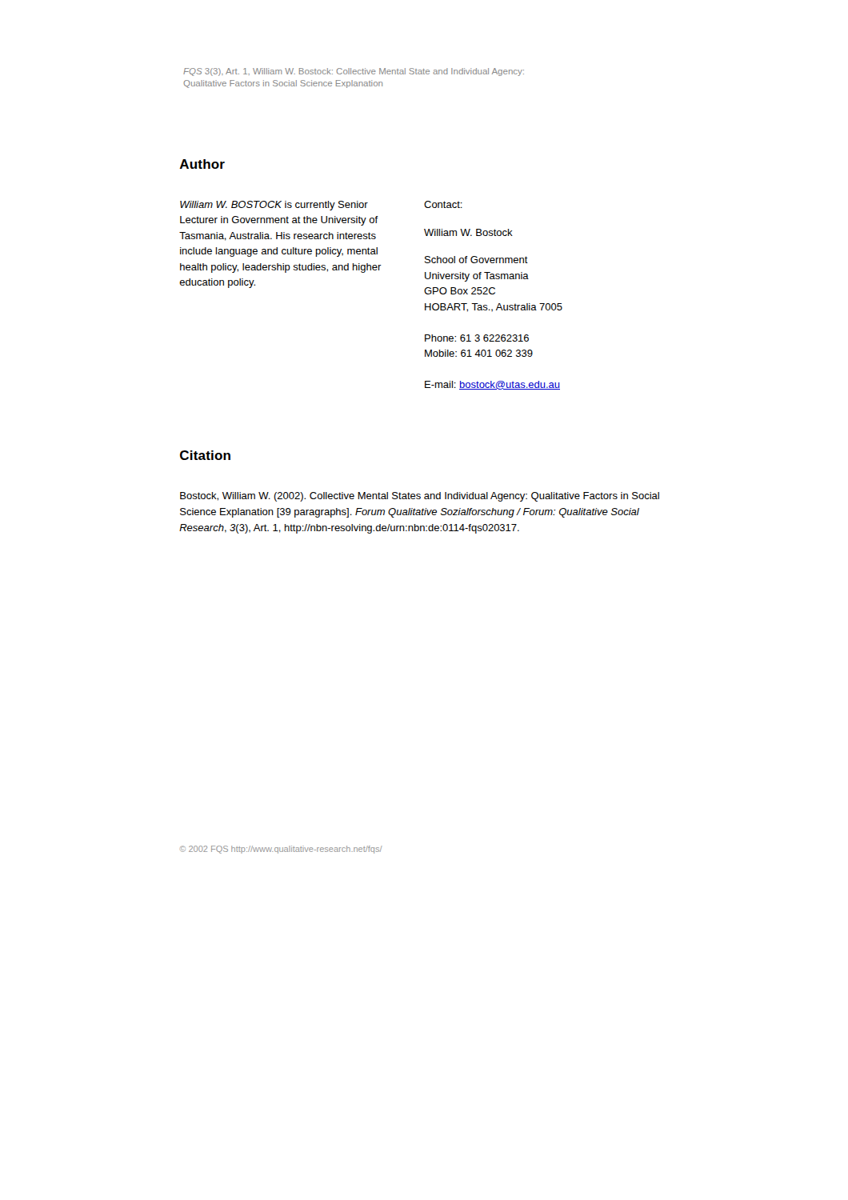FQS 3(3), Art. 1, William W. Bostock: Collective Mental State and Individual Agency:
Qualitative Factors in Social Science Explanation
Author
William W. BOSTOCK is currently Senior Lecturer in Government at the University of Tasmania, Australia. His research interests include language and culture policy, mental health policy, leadership studies, and higher education policy.
Contact:
William W. Bostock
School of Government
University of Tasmania
GPO Box 252C
HOBART, Tas., Australia 7005
Phone: 61 3 62262316
Mobile: 61 401 062 339
E-mail: bostock@utas.edu.au
Citation
Bostock, William W. (2002). Collective Mental States and Individual Agency: Qualitative Factors in Social Science Explanation [39 paragraphs]. Forum Qualitative Sozialforschung / Forum: Qualitative Social Research, 3(3), Art. 1, http://nbn-resolving.de/urn:nbn:de:0114-fqs020317.
© 2002 FQS http://www.qualitative-research.net/fqs/